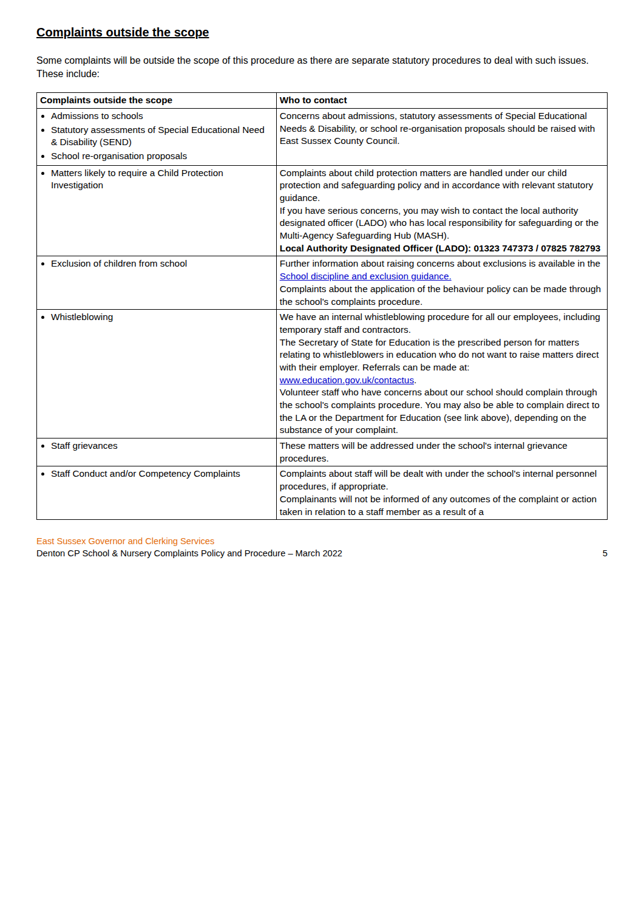Complaints outside the scope
Some complaints will be outside the scope of this procedure as there are separate statutory procedures to deal with such issues. These include:
| Complaints outside the scope | Who to contact |
| --- | --- |
| Admissions to schools Statutory assessments of Special Educational Need & Disability (SEND) School re-organisation proposals | Concerns about admissions, statutory assessments of Special Educational Needs & Disability, or school re-organisation proposals should be raised with East Sussex County Council. |
| Matters likely to require a Child Protection Investigation | Complaints about child protection matters are handled under our child protection and safeguarding policy and in accordance with relevant statutory guidance. If you have serious concerns, you may wish to contact the local authority designated officer (LADO) who has local responsibility for safeguarding or the Multi-Agency Safeguarding Hub (MASH). Local Authority Designated Officer (LADO): 01323 747373 / 07825 782793 |
| Exclusion of children from school | Further information about raising concerns about exclusions is available in the School discipline and exclusion guidance. Complaints about the application of the behaviour policy can be made through the school's complaints procedure. |
| Whistleblowing | We have an internal whistleblowing procedure for all our employees, including temporary staff and contractors. The Secretary of State for Education is the prescribed person for matters relating to whistleblowers in education who do not want to raise matters direct with their employer. Referrals can be made at: www.education.gov.uk/contactus . Volunteer staff who have concerns about our school should complain through the school's complaints procedure. You may also be able to complain direct to the LA or the Department for Education (see link above), depending on the substance of your complaint. |
| Staff grievances | These matters will be addressed under the school's internal grievance procedures. |
| Staff Conduct and/or Competency Complaints | Complaints about staff will be dealt with under the school's internal personnel procedures, if appropriate. Complainants will not be informed of any outcomes of the complaint or action taken in relation to a staff member as a result of a |
East Sussex Governor and Clerking Services
Denton CP School & Nursery Complaints Policy and Procedure – March 2022 5